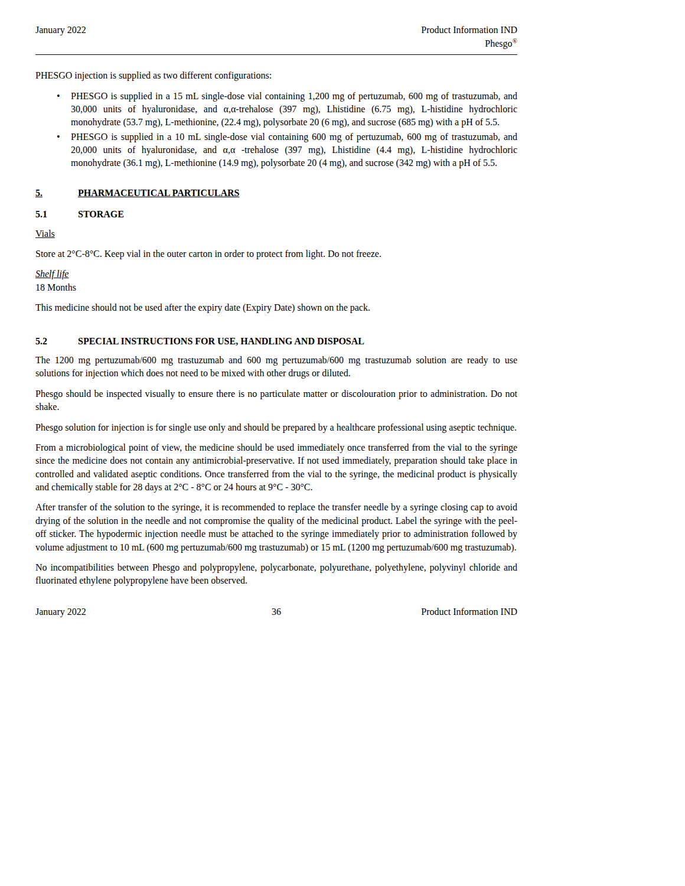January 2022
Product Information IND Phesgo®
PHESGO injection is supplied as two different configurations:
PHESGO is supplied in a 15 mL single-dose vial containing 1,200 mg of pertuzumab, 600 mg of trastuzumab, and 30,000 units of hyaluronidase, and α,α-trehalose (397 mg), Lhistidine (6.75 mg), L-histidine hydrochloric monohydrate (53.7 mg), L-methionine, (22.4 mg), polysorbate 20 (6 mg), and sucrose (685 mg) with a pH of 5.5.
PHESGO is supplied in a 10 mL single-dose vial containing 600 mg of pertuzumab, 600 mg of trastuzumab, and 20,000 units of hyaluronidase, and α,α -trehalose (397 mg), Lhistidine (4.4 mg), L-histidine hydrochloric monohydrate (36.1 mg), L-methionine (14.9 mg), polysorbate 20 (4 mg), and sucrose (342 mg) with a pH of 5.5.
5. PHARMACEUTICAL PARTICULARS
5.1 STORAGE
Vials
Store at 2°C-8°C. Keep vial in the outer carton in order to protect from light. Do not freeze.
Shelf life
18 Months
This medicine should not be used after the expiry date (Expiry Date) shown on the pack.
5.2 SPECIAL INSTRUCTIONS FOR USE, HANDLING AND DISPOSAL
The 1200 mg pertuzumab/600 mg trastuzumab and 600 mg pertuzumab/600 mg trastuzumab solution are ready to use solutions for injection which does not need to be mixed with other drugs or diluted.
Phesgo should be inspected visually to ensure there is no particulate matter or discolouration prior to administration. Do not shake.
Phesgo solution for injection is for single use only and should be prepared by a healthcare professional using aseptic technique.
From a microbiological point of view, the medicine should be used immediately once transferred from the vial to the syringe since the medicine does not contain any antimicrobial-preservative. If not used immediately, preparation should take place in controlled and validated aseptic conditions. Once transferred from the vial to the syringe, the medicinal product is physically and chemically stable for 28 days at 2°C - 8°C or 24 hours at 9°C - 30°C.
After transfer of the solution to the syringe, it is recommended to replace the transfer needle by a syringe closing cap to avoid drying of the solution in the needle and not compromise the quality of the medicinal product. Label the syringe with the peel-off sticker. The hypodermic injection needle must be attached to the syringe immediately prior to administration followed by volume adjustment to 10 mL (600 mg pertuzumab/600 mg trastuzumab) or 15 mL (1200 mg pertuzumab/600 mg trastuzumab).
No incompatibilities between Phesgo and polypropylene, polycarbonate, polyurethane, polyethylene, polyvinyl chloride and fluorinated ethylene polypropylene have been observed.
January 2022
36
Product Information IND